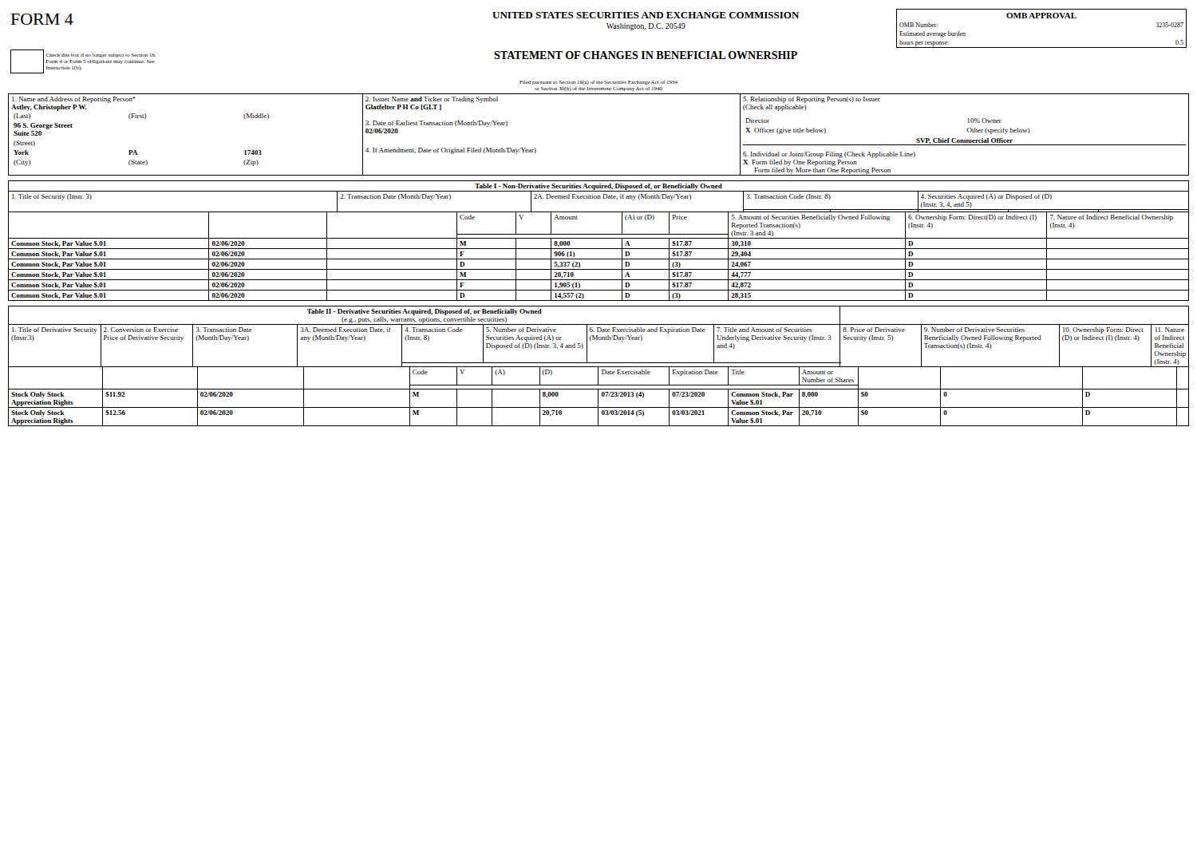| FORM 4 | UNITED STATES SECURITIES AND EXCHANGE COMMISSION Washington, D.C. 20549 | / OMB APPROVAL / / OMB Number: / 3235-0287 / / Estimated average burden / / / hours per response: / 0.5 / |
| Check this box if no longer subject to Section 16. Form 4 or Form 5 obligations may continue. See Instruction 1(b). | STATEMENT OF CHANGES IN BENEFICIAL OWNERSHIP | |
Filed pursuant to Section 16(a) of the Securities Exchange Act of 1934
or Section 30(h) of the Investment Company Act of 1940
| 1. Name and Address of Reporting Person * Astley, Christopher P W. / (Last) / (First) / (Middle) / / 96 S. George Street Suite 520 / / (Street) / / York / PA / 17403 / / (City) / (State) / (Zip) / | 2. Issuer Name and Ticker or Trading Symbol Glatfelter P H Co [GLT ] 3. Date of Earliest Transaction (Month/Day/Year) 02/06/2020 4. If Amendment, Date of Original Filed (Month/Day/Year) | 5. Relationship of Reporting Person(s) to Issuer (Check all applicable) / Director / 10% Owner / / X Officer (give title below) / Other (specify below) / SVP, Chief Commercial Officer 6. Individual or Joint/Group Filing (Check Applicable Line) X Form filed by One Reporting Person Form filed by More than One Reporting Person |
| Table I - Non-Derivative Securities Acquired, Disposed of, or Beneficially Owned |
| 1. Title of Security (Instr. 3) | 2. Transaction Date (Month/Day/Year) | 2A. Deemed Execution Date, if any (Month/Day/Year) | 3. Transaction Code (Instr. 8) | 4. Securities Acquired (A) or Disposed of (D) (Instr. 3, 4, and 5) |
| | | | Code | V | Amount | (A) or (D) | Price | 5. Amount of Securities Beneficially Owned Following Reported Transaction(s) (Instr. 3 and 4) | 6. Ownership Form: Direct(D) or Indirect (I) (Instr. 4) | 7. Nature of Indirect Beneficial Ownership (Instr. 4) |
| Common Stock, Par Value $.01 | 02/06/2020 | | M | | 8,000 | A | $17.87 | 30,310 | D | |
| Common Stock, Par Value $.01 | 02/06/2020 | | F | | 906 (1) | D | $17.87 | 29,404 | D | |
| Common Stock, Par Value $.01 | 02/06/2020 | | D | | 5,337 (2) | D | (3) | 24,067 | D | |
| Common Stock, Par Value $.01 | 02/06/2020 | | M | | 20,710 | A | $17.87 | 44,777 | D | |
| Common Stock, Par Value $.01 | 02/06/2020 | | F | | 1,905 (1) | D | $17.87 | 42,872 | D | |
| Common Stock, Par Value $.01 | 02/06/2020 | | D | | 14,557 (2) | D | (3) | 28,315 | D | |
| Table II - Derivative Securities Acquired, Disposed of, or Beneficially Owned (e.g., puts, calls, warrants, options, convertible securities) |
| 1. Title of Derivative Security (Instr.3) | 2. Conversion or Exercise Price of Derivative Security | 3. Transaction Date (Month/Day/Year) | 3A. Deemed Execution Date, if any (Month/Day/Year) | 4. Transaction Code (Instr. 8) | 5. Number of Derivative Securities Acquired (A) or Disposed of (D) (Instr. 3, 4 and 5) | 6. Date Exercisable and Expiration Date (Month/Day/Year) | 7. Title and Amount of Securities Underlying Derivative Security (Instr. 3 and 4) | 8. Price of Derivative Security (Instr. 5) | 9. Number of Derivative Securities Beneficially Owned Following Reported Transaction(s) (Instr. 4) | 10. Ownership Form: Direct (D) or Indirect (I) (Instr. 4) | 11. Nature of Indirect Beneficial Ownership (Instr. 4) |
| | | | | Code | V | (A) | (D) | Date Exercisable | Expiration Date | Title | Amount or Number of Shares | | | | |
| Stock Only Stock Appreciation Rights | $11.92 | 02/06/2020 | | M | | | 8,000 | 07/23/2013 (4) | 07/23/2020 | Common Stock, Par Value $.01 | 8,000 | $0 | 0 | D | |
| Stock Only Stock Appreciation Rights | $12.56 | 02/06/2020 | | M | | | 20,710 | 03/03/2014 (5) | 03/03/2021 | Common Stock, Par Value $.01 | 20,710 | $0 | 0 | D | |